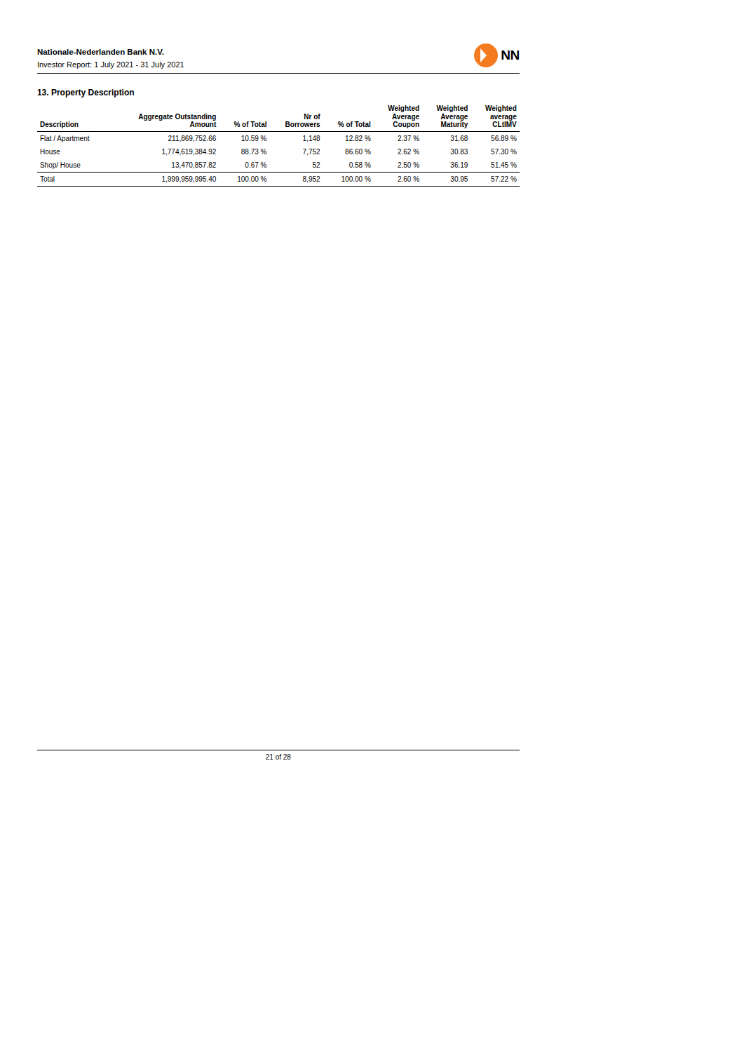NN
Nationale-Nederlanden Bank N.V.
Investor Report: 1 July 2021 - 31 July 2021
13. Property Description
| Description | Aggregate Outstanding Amount | % of Total | Nr of Borrowers | % of Total | Weighted Average Coupon | Weighted Average Maturity | Weighted average CLtIMV |
| --- | --- | --- | --- | --- | --- | --- | --- |
| Flat / Apartment | 211,869,752.66 | 10.59 % | 1,148 | 12.82 % | 2.37 % | 31.68 | 56.89 % |
| House | 1,774,619,384.92 | 88.73 % | 7,752 | 86.60 % | 2.62 % | 30.83 | 57.30 % |
| Shop/ House | 13,470,857.82 | 0.67 % | 52 | 0.58 % | 2.50 % | 36.19 | 51.45 % |
| Total | 1,999,959,995.40 | 100.00 % | 8,952 | 100.00 % | 2.60 % | 30.95 | 57.22 % |
21 of 28